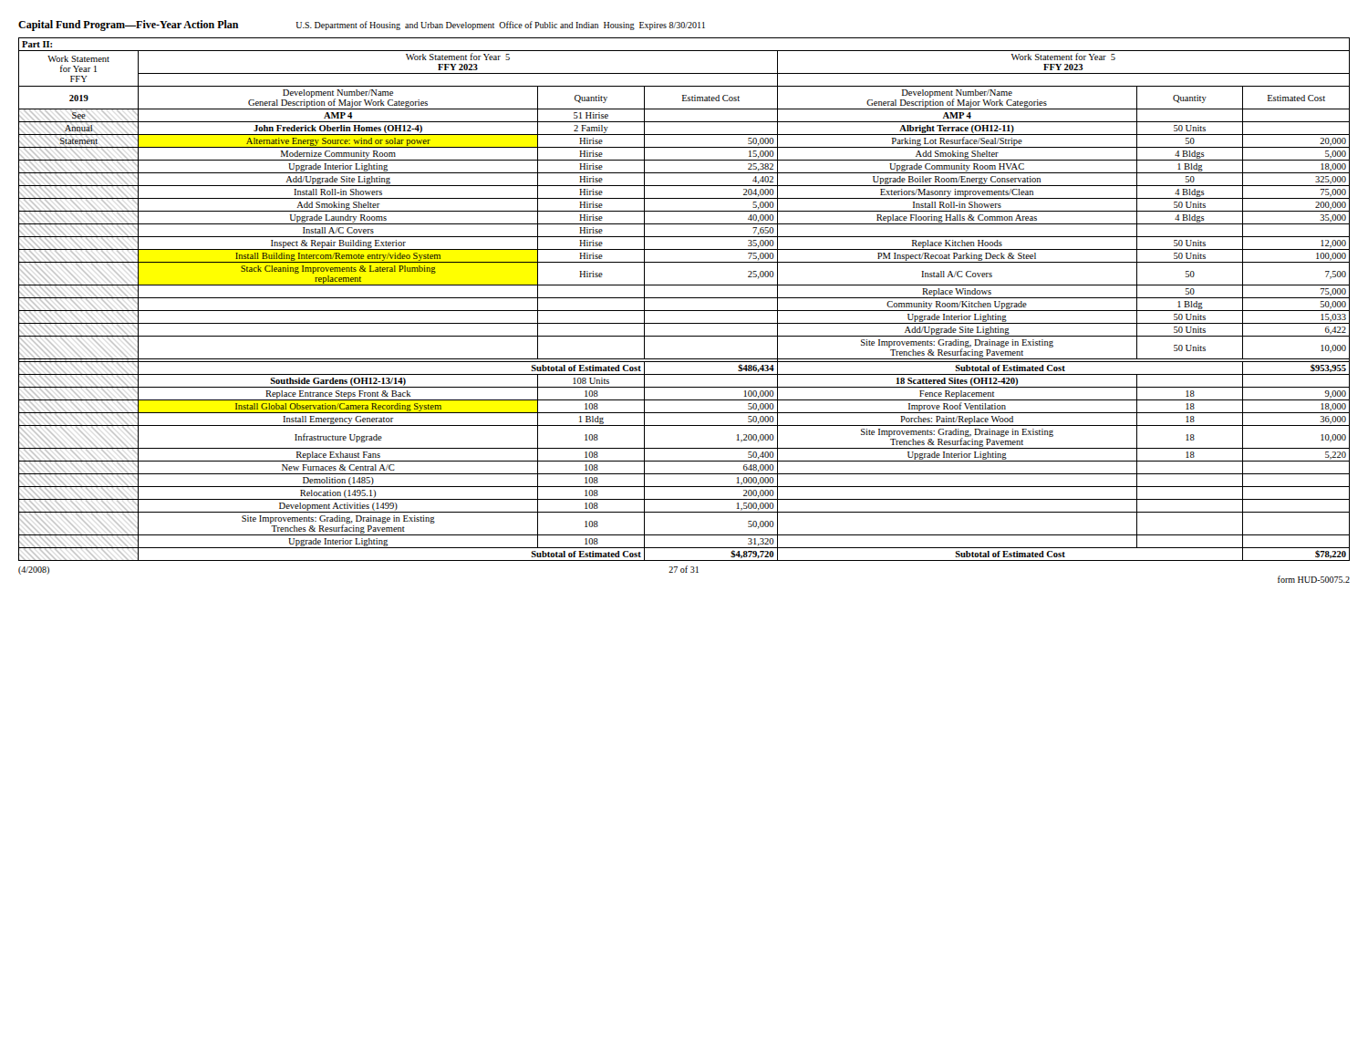Capital Fund Program—Five-Year Action Plan U.S. Department of Housing and Urban Development Office of Public and Indian Housing Expires 8/30/2011
| Part II: |
| Work Statement for Year 1 FFY | Work Statement for Year 5 FFY 2023 | Work Statement for Year 5 FFY 2023 |
| 2019 | Development Number/Name General Description of Major Work Categories | Quantity | Estimated Cost | Development Number/Name General Description of Major Work Categories | Quantity | Estimated Cost |
| See | AMP 4 | 51 Hirise | | AMP 4 | | |
| Annual | John Frederick Oberlin Homes (OH12-4) | 2 Family | | Albright Terrace (OH12-11) | 50 Units | |
| Statement | Alternative Energy Source: wind or solar power | Hirise | 50,000 | Parking Lot Resurface/Seal/Stripe | 50 | 20,000 |
| | Modernize Community Room | Hirise | 15,000 | Add Smoking Shelter | 4 Bldgs | 5,000 |
| | Upgrade Interior Lighting | Hirise | 25,382 | Upgrade Community Room HVAC | 1 Bldg | 18,000 |
| | Add/Upgrade Site Lighting | Hirise | 4,402 | Upgrade Boiler Room/Energy Conservation | 50 | 325,000 |
| | Install Roll-in Showers | Hirise | 204,000 | Exteriors/Masonry improvements/Clean | 4 Bldgs | 75,000 |
| | Add Smoking Shelter | Hirise | 5,000 | Install Roll-in Showers | 50 Units | 200,000 |
| | Upgrade Laundry Rooms | Hirise | 40,000 | Replace Flooring Halls & Common Areas | 4 Bldgs | 35,000 |
| | Install A/C Covers | Hirise | 7,650 | | | |
| | Inspect & Repair Building Exterior | Hirise | 35,000 | Replace Kitchen Hoods | 50 Units | 12,000 |
| | Install Building Intercom/Remote entry/video System | Hirise | 75,000 | PM Inspect/Recoat Parking Deck & Steel | 50 Units | 100,000 |
| | Stack Cleaning Improvements & Lateral Plumbing replacement | Hirise | 25,000 | Install A/C Covers | 50 | 7,500 |
| | | | | Replace Windows | 50 | 75,000 |
| | | | | Community Room/Kitchen Upgrade | 1 Bldg | 50,000 |
| | | | | Upgrade Interior Lighting | 50 Units | 15,033 |
| | | | | Add/Upgrade Site Lighting | 50 Units | 6,422 |
| | | | | Site Improvements: Grading, Drainage in Existing Trenches & Resurfacing Pavement | 50 Units | 10,000 |
| | Subtotal of Estimated Cost | $486,434 | Subtotal of Estimated Cost | $953,955 |
| | Southside Gardens (OH12-13/14) | 108 Units | | 18 Scattered Sites (OH12-420) | | |
| | Replace Entrance Steps Front & Back | 108 | 100,000 | Fence Replacement | 18 | 9,000 |
| | Install Global Observation/Camera Recording System | 108 | 50,000 | Improve Roof Ventilation | 18 | 18,000 |
| | Install Emergency Generator | 1 Bldg | 50,000 | Porches: Paint/Replace Wood | 18 | 36,000 |
| | Infrastructure Upgrade | 108 | 1,200,000 | Site Improvements: Grading, Drainage in Existing Trenches & Resurfacing Pavement | 18 | 10,000 |
| | Replace Exhaust Fans | 108 | 50,400 | Upgrade Interior Lighting | 18 | 5,220 |
| | New Furnaces & Central A/C | 108 | 648,000 | | | |
| | Demolition (1485) | 108 | 1,000,000 | | | |
| | Relocation (1495.1) | 108 | 200,000 | | | |
| | Development Activities (1499) | 108 | 1,500,000 | | | |
| | Site Improvements: Grading, Drainage in Existing Trenches & Resurfacing Pavement | 108 | 50,000 | | | |
| | Upgrade Interior Lighting | 108 | 31,320 | | | |
| | Subtotal of Estimated Cost | $4,879,720 | Subtotal of Estimated Cost | $78,220 |
(4/2008)
27 of 31
form HUD-50075.2